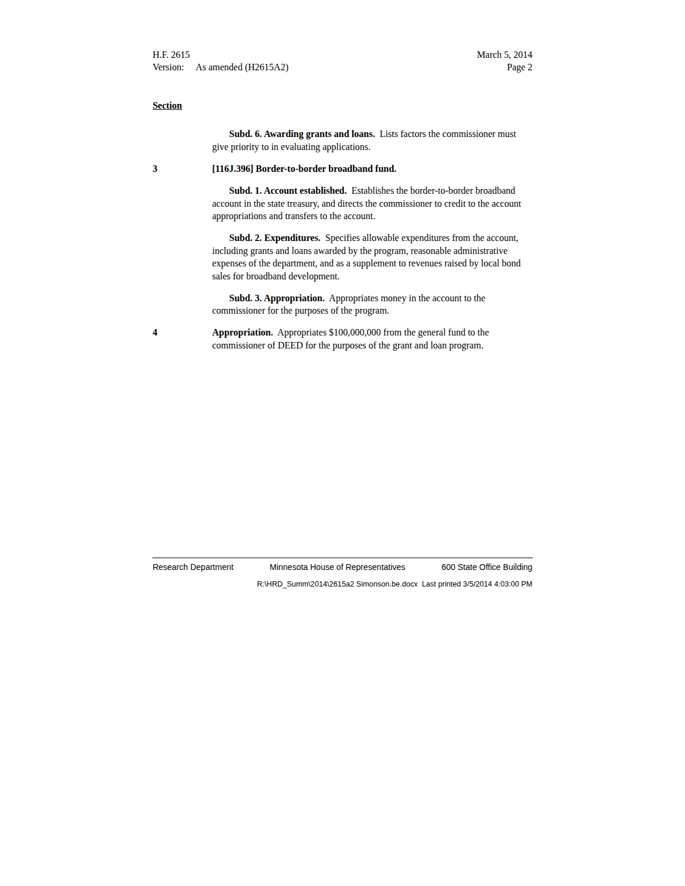H.F. 2615
March 5, 2014
Version: As amended (H2615A2)
Page 2
Section
Subd. 6. Awarding grants and loans. Lists factors the commissioner must give priority to in evaluating applications.
3
[116J.396] Border-to-border broadband fund.
Subd. 1. Account established. Establishes the border-to-border broadband account in the state treasury, and directs the commissioner to credit to the account appropriations and transfers to the account.
Subd. 2. Expenditures. Specifies allowable expenditures from the account, including grants and loans awarded by the program, reasonable administrative expenses of the department, and as a supplement to revenues raised by local bond sales for broadband development.
Subd. 3. Appropriation. Appropriates money in the account to the commissioner for the purposes of the program.
4
Appropriation. Appropriates $100,000,000 from the general fund to the commissioner of DEED for the purposes of the grant and loan program.
Research Department
Minnesota House of Representatives
600 State Office Building
R:\HRD_Summ\2014\2615a2 Simonson.be.docx Last printed 3/5/2014 4:03:00 PM